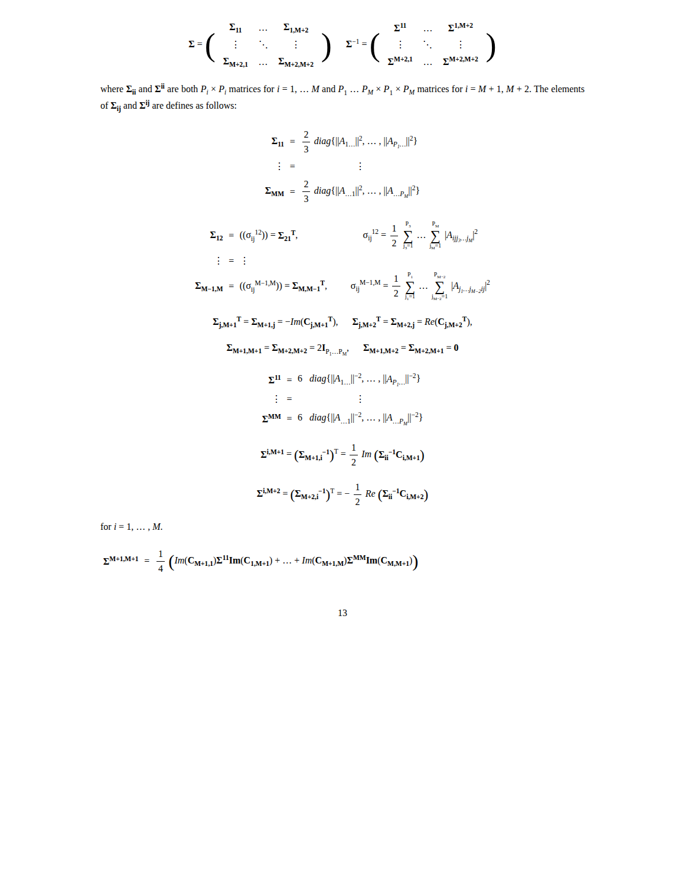Σ = (
| Σ 11 | … | Σ 1,M+2 |
| ⋮ | ⋱ | ⋮ |
| Σ M+2,1 | … | Σ M+2,M+2 |
) Σ−1 = (
| Σ 11 | … | Σ 1,M+2 |
| ⋮ | ⋱ | ⋮ |
| Σ M+2,1 | … | Σ M+2,M+2 |
)
where Σii and Σii are both Pi × Pi matrices for i = 1, … M and P1 … PM × P1 × PM matrices for i = M + 1, M + 2. The elements of Σij and Σij are defines as follows:
| Σ 11 | = | 2 3 diag {// A 1… // 2 , … , // A P 1 … // 2 } |
| ⋮ | = | ⋮ |
| Σ MM | = | 2 3 diag {// A …1 // 2 , … , // A … P M // 2 } |
| Σ 12 | = | ((σ ij 12 )) = Σ 21 T , | σ ij 12 = 1 2 P 3 ∑ j 3 =1 … P M ∑ j M =1 / A ijj 3 …j M / 2 |
| ⋮ | = | ⋮ | |
| Σ M−1,M | = | ((σ ij M−1,M )) = Σ M,M−1 T , | σ ij M−1,M = 1 2 P 1 ∑ j 1 =1 … P M−2 ∑ j M−2 =1 / A j 1 …j M−2 ij / 2 |
Σj,M+1T = ΣM+1,j = −Im(Cj,M+1T), Σj,M+2T = ΣM+2,j = Re(Cj,M+2T),
ΣM+1,M+1 = ΣM+2,M+2 = 2IP1…PM, ΣM+1,M+2 = ΣM+2,M+1 = 0
| Σ 11 | = | 6 diag {// A 1… // −2 , … , // A P 1 … // −2 } |
| ⋮ | = | ⋮ |
| Σ MM | = | 6 diag {// A …1 // −2 , … , // A … P M // −2 } |
Σi,M+1 = (ΣM+1,i−1)T = 12 Im (Σii−1Ci,M+1)
Σi,M+2 = (ΣM+2,i−1)T = − 12 Re (Σii−1Ci,M+2)
for i = 1, … , M.
| Σ M+1,M+1 | = | 1 4 ( Im ( C M+1,1 ) Σ 11 Im ( C 1,M+1 ) + … + Im ( C M+1,M ) Σ MM Im ( C M,M+1 ) ) |
13